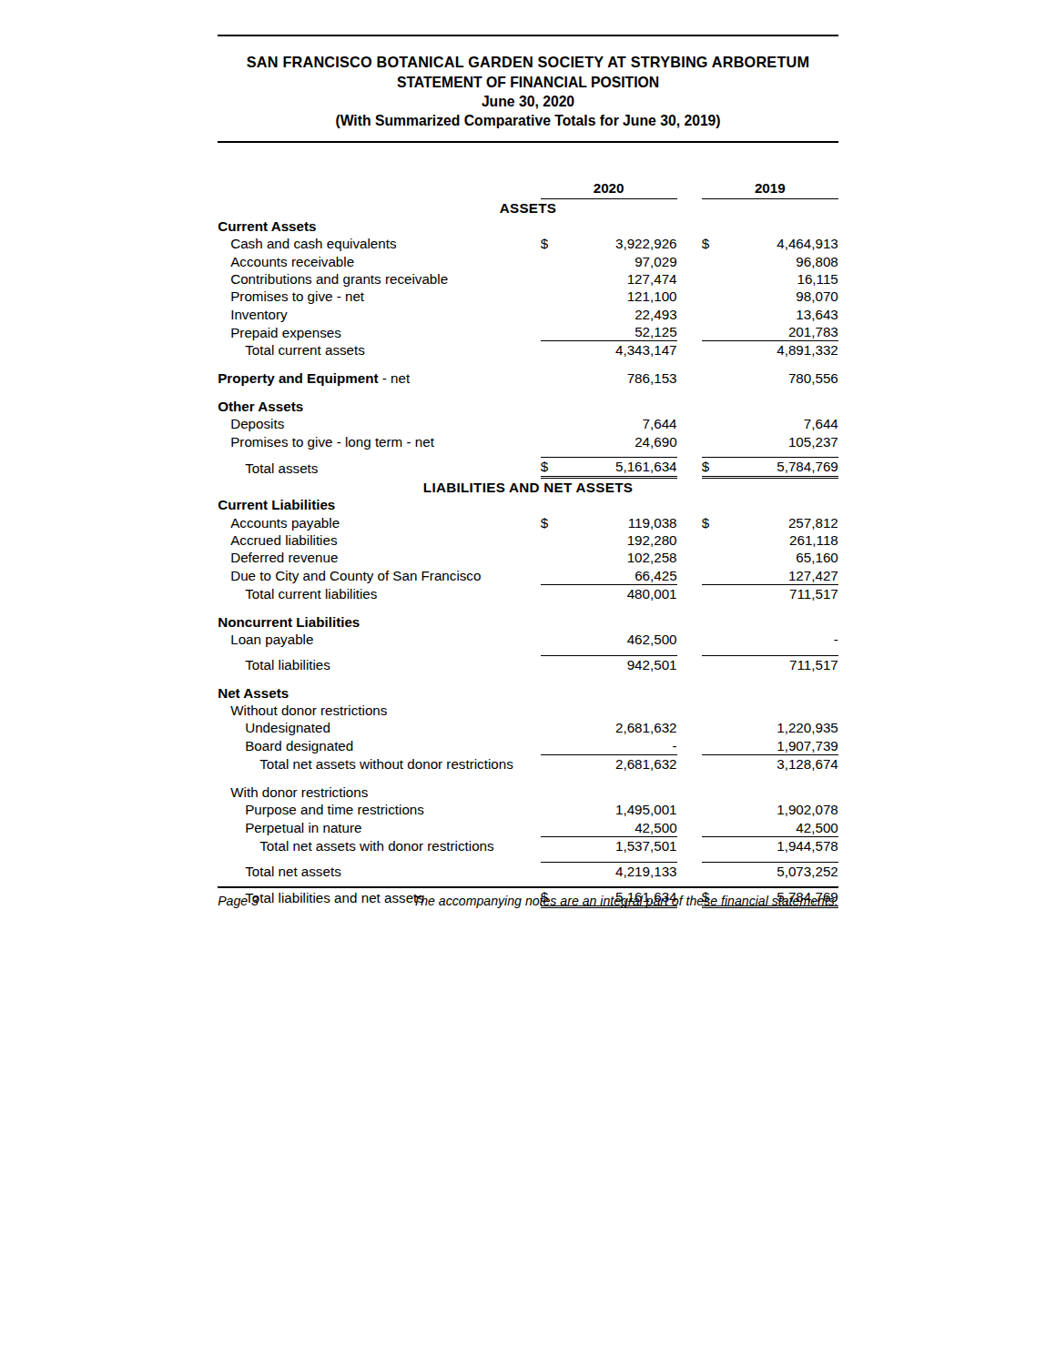SAN FRANCISCO BOTANICAL GARDEN SOCIETY AT STRYBING ARBORETUM
STATEMENT OF FINANCIAL POSITION
June 30, 2020
(With Summarized Comparative Totals for June 30, 2019)
| | 2020 | | 2019 |
| ASSETS |
| Current Assets | |
| Cash and cash equivalents | $ | 3,922,926 | | $ | 4,464,913 |
| Accounts receivable | | 97,029 | | | 96,808 |
| Contributions and grants receivable | | 127,474 | | | 16,115 |
| Promises to give - net | | 121,100 | | | 98,070 |
| Inventory | | 22,493 | | | 13,643 |
| Prepaid expenses | | 52,125 | | | 201,783 |
| Total current assets | | 4,343,147 | | | 4,891,332 |
| Property and Equipment - net | | 786,153 | | | 780,556 |
| Other Assets | |
| Deposits | | 7,644 | | | 7,644 |
| Promises to give - long term - net | | 24,690 | | | 105,237 |
| Total assets | $ | 5,161,634 | | $ | 5,784,769 |
| LIABILITIES AND NET ASSETS |
| Current Liabilities | |
| Accounts payable | $ | 119,038 | | $ | 257,812 |
| Accrued liabilities | | 192,280 | | | 261,118 |
| Deferred revenue | | 102,258 | | | 65,160 |
| Due to City and County of San Francisco | | 66,425 | | | 127,427 |
| Total current liabilities | | 480,001 | | | 711,517 |
| Noncurrent Liabilities | |
| Loan payable | | 462,500 | | | - |
| Total liabilities | | 942,501 | | | 711,517 |
| Net Assets | |
| Without donor restrictions | |
| Undesignated | | 2,681,632 | | | 1,220,935 |
| Board designated | | - | | | 1,907,739 |
| Total net assets without donor restrictions | | 2,681,632 | | | 3,128,674 |
| With donor restrictions | |
| Purpose and time restrictions | | 1,495,001 | | | 1,902,078 |
| Perpetual in nature | | 42,500 | | | 42,500 |
| Total net assets with donor restrictions | | 1,537,501 | | | 1,944,578 |
| Total net assets | | 4,219,133 | | | 5,073,252 |
| Total liabilities and net assets | $ | 5,161,634 | | $ | 5,784,769 |
Page 3
The accompanying notes are an integral part of these financial statements.